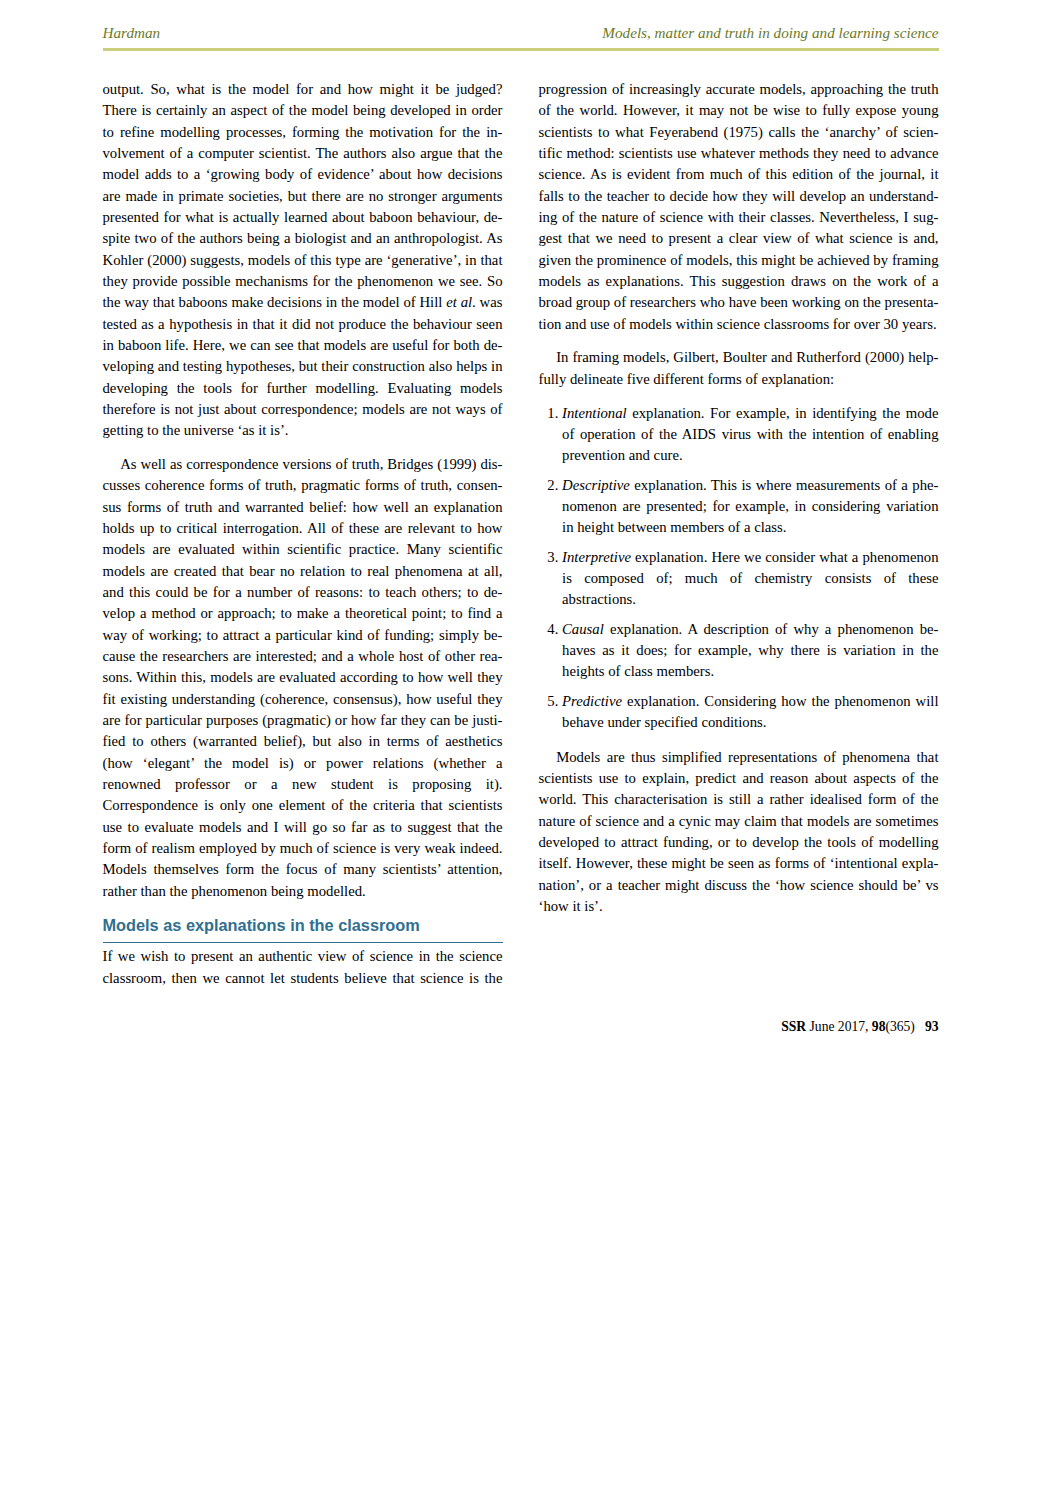Hardman Models, matter and truth in doing and learning science
output. So, what is the model for and how might it be judged? There is certainly an aspect of the model being developed in order to refine modelling processes, forming the motivation for the involvement of a computer scientist. The authors also argue that the model adds to a ‘growing body of evidence’ about how decisions are made in primate societies, but there are no stronger arguments presented for what is actually learned about baboon behaviour, despite two of the authors being a biologist and an anthropologist. As Kohler (2000) suggests, models of this type are ‘generative’, in that they provide possible mechanisms for the phenomenon we see. So the way that baboons make decisions in the model of Hill et al. was tested as a hypothesis in that it did not produce the behaviour seen in baboon life. Here, we can see that models are useful for both developing and testing hypotheses, but their construction also helps in developing the tools for further modelling. Evaluating models therefore is not just about correspondence; models are not ways of getting to the universe ‘as it is’.
As well as correspondence versions of truth, Bridges (1999) discusses coherence forms of truth, pragmatic forms of truth, consensus forms of truth and warranted belief: how well an explanation holds up to critical interrogation. All of these are relevant to how models are evaluated within scientific practice. Many scientific models are created that bear no relation to real phenomena at all, and this could be for a number of reasons: to teach others; to develop a method or approach; to make a theoretical point; to find a way of working; to attract a particular kind of funding; simply because the researchers are interested; and a whole host of other reasons. Within this, models are evaluated according to how well they fit existing understanding (coherence, consensus), how useful they are for particular purposes (pragmatic) or how far they can be justified to others (warranted belief), but also in terms of aesthetics (how ‘elegant’ the model is) or power relations (whether a renowned professor or a new student is proposing it). Correspondence is only one element of the criteria that scientists use to evaluate models and I will go so far as to suggest that the form of realism employed by much of science is very weak indeed. Models themselves form the focus of many scientists’ attention, rather than the phenomenon being modelled.
Models as explanations in the classroom
If we wish to present an authentic view of science in the science classroom, then we cannot let students believe that science is the progression of increasingly accurate models, approaching the truth of the world. However, it may not be wise to fully expose young scientists to what Feyerabend (1975) calls the ‘anarchy’ of scientific method: scientists use whatever methods they need to advance science. As is evident from much of this edition of the journal, it falls to the teacher to decide how they will develop an understanding of the nature of science with their classes. Nevertheless, I suggest that we need to present a clear view of what science is and, given the prominence of models, this might be achieved by framing models as explanations. This suggestion draws on the work of a broad group of researchers who have been working on the presentation and use of models within science classrooms for over 30 years.
In framing models, Gilbert, Boulter and Rutherford (2000) helpfully delineate five different forms of explanation:
Intentional explanation. For example, in identifying the mode of operation of the AIDS virus with the intention of enabling prevention and cure.
Descriptive explanation. This is where measurements of a phenomenon are presented; for example, in considering variation in height between members of a class.
Interpretive explanation. Here we consider what a phenomenon is composed of; much of chemistry consists of these abstractions.
Causal explanation. A description of why a phenomenon behaves as it does; for example, why there is variation in the heights of class members.
Predictive explanation. Considering how the phenomenon will behave under specified conditions.
Models are thus simplified representations of phenomena that scientists use to explain, predict and reason about aspects of the world. This characterisation is still a rather idealised form of the nature of science and a cynic may claim that models are sometimes developed to attract funding, or to develop the tools of modelling itself. However, these might be seen as forms of ‘intentional explanation’, or a teacher might discuss the ‘how science should be’ vs ‘how it is’.
SSR June 2017, 98(365)93